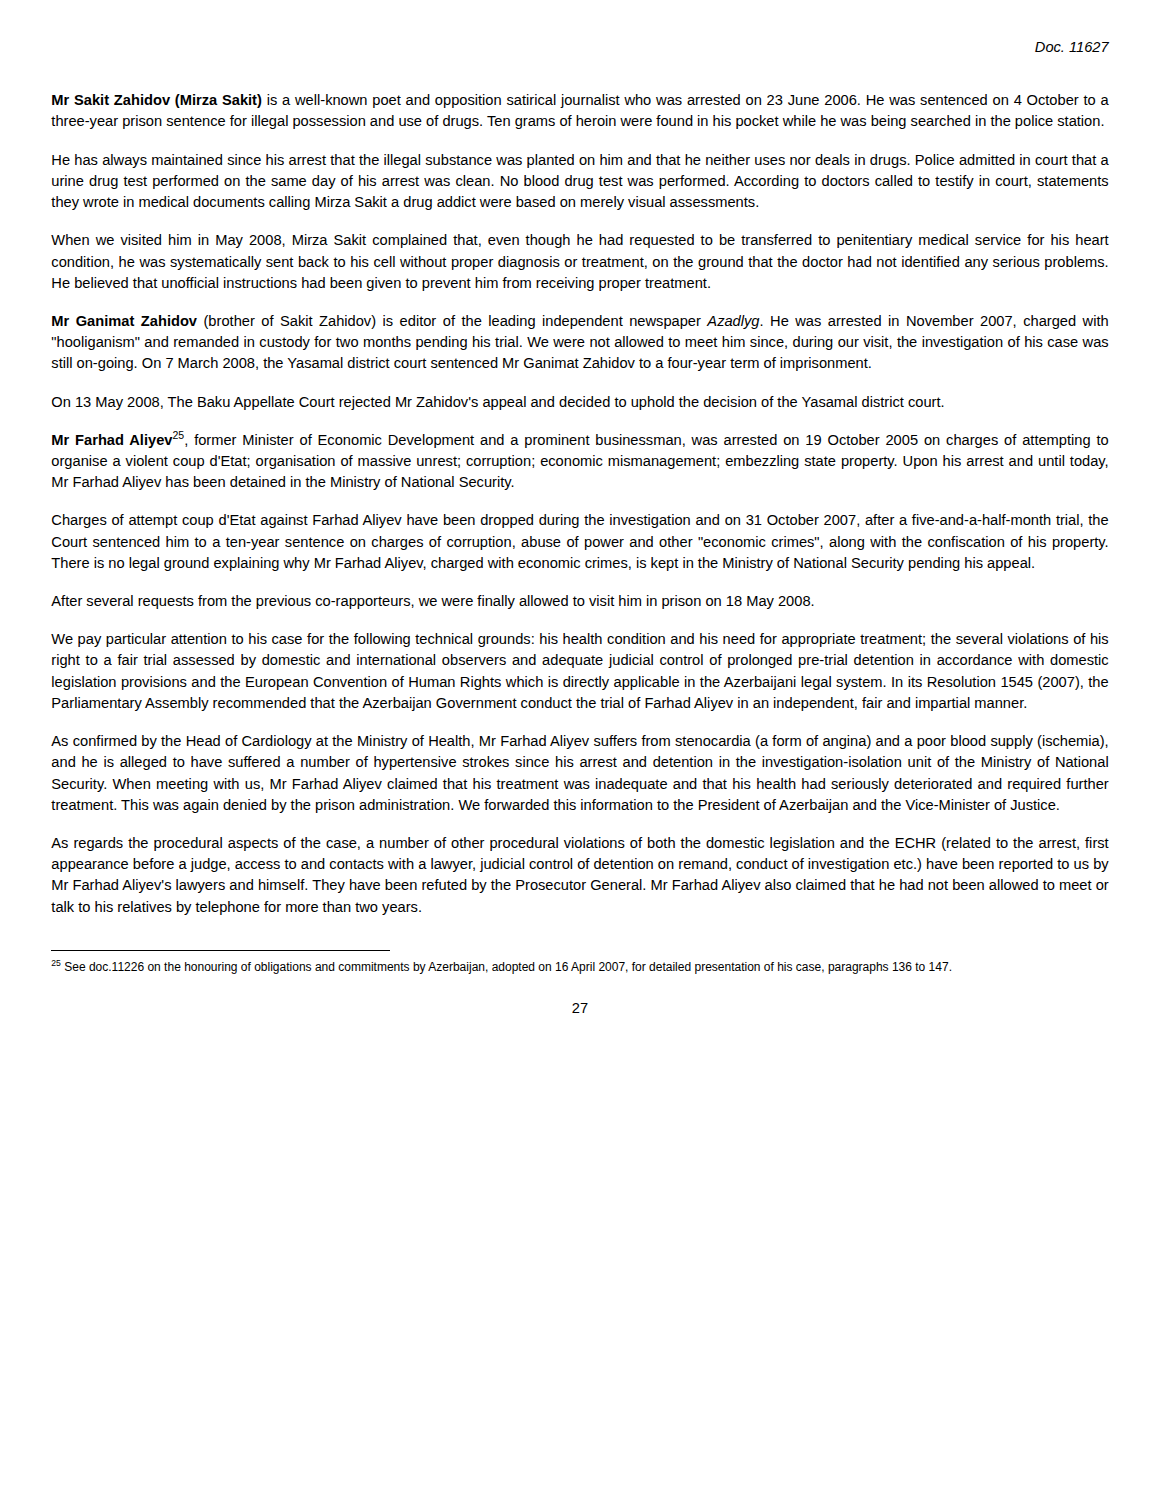Doc. 11627
Mr Sakit Zahidov (Mirza Sakit) is a well-known poet and opposition satirical journalist who was arrested on 23 June 2006. He was sentenced on 4 October to a three-year prison sentence for illegal possession and use of drugs. Ten grams of heroin were found in his pocket while he was being searched in the police station.
He has always maintained since his arrest that the illegal substance was planted on him and that he neither uses nor deals in drugs. Police admitted in court that a urine drug test performed on the same day of his arrest was clean. No blood drug test was performed. According to doctors called to testify in court, statements they wrote in medical documents calling Mirza Sakit a drug addict were based on merely visual assessments.
When we visited him in May 2008, Mirza Sakit complained that, even though he had requested to be transferred to penitentiary medical service for his heart condition, he was systematically sent back to his cell without proper diagnosis or treatment, on the ground that the doctor had not identified any serious problems. He believed that unofficial instructions had been given to prevent him from receiving proper treatment.
Mr Ganimat Zahidov (brother of Sakit Zahidov) is editor of the leading independent newspaper Azadlyg. He was arrested in November 2007, charged with "hooliganism" and remanded in custody for two months pending his trial. We were not allowed to meet him since, during our visit, the investigation of his case was still on-going. On 7 March 2008, the Yasamal district court sentenced Mr Ganimat Zahidov to a four-year term of imprisonment.
On 13 May 2008, The Baku Appellate Court rejected Mr Zahidov's appeal and decided to uphold the decision of the Yasamal district court.
Mr Farhad Aliyev25, former Minister of Economic Development and a prominent businessman, was arrested on 19 October 2005 on charges of attempting to organise a violent coup d'Etat; organisation of massive unrest; corruption; economic mismanagement; embezzling state property. Upon his arrest and until today, Mr Farhad Aliyev has been detained in the Ministry of National Security.
Charges of attempt coup d'Etat against Farhad Aliyev have been dropped during the investigation and on 31 October 2007, after a five-and-a-half-month trial, the Court sentenced him to a ten-year sentence on charges of corruption, abuse of power and other "economic crimes", along with the confiscation of his property. There is no legal ground explaining why Mr Farhad Aliyev, charged with economic crimes, is kept in the Ministry of National Security pending his appeal.
After several requests from the previous co-rapporteurs, we were finally allowed to visit him in prison on 18 May 2008.
We pay particular attention to his case for the following technical grounds: his health condition and his need for appropriate treatment; the several violations of his right to a fair trial assessed by domestic and international observers and adequate judicial control of prolonged pre-trial detention in accordance with domestic legislation provisions and the European Convention of Human Rights which is directly applicable in the Azerbaijani legal system. In its Resolution 1545 (2007), the Parliamentary Assembly recommended that the Azerbaijan Government conduct the trial of Farhad Aliyev in an independent, fair and impartial manner.
As confirmed by the Head of Cardiology at the Ministry of Health, Mr Farhad Aliyev suffers from stenocardia (a form of angina) and a poor blood supply (ischemia), and he is alleged to have suffered a number of hypertensive strokes since his arrest and detention in the investigation-isolation unit of the Ministry of National Security. When meeting with us, Mr Farhad Aliyev claimed that his treatment was inadequate and that his health had seriously deteriorated and required further treatment. This was again denied by the prison administration. We forwarded this information to the President of Azerbaijan and the Vice-Minister of Justice.
As regards the procedural aspects of the case, a number of other procedural violations of both the domestic legislation and the ECHR (related to the arrest, first appearance before a judge, access to and contacts with a lawyer, judicial control of detention on remand, conduct of investigation etc.) have been reported to us by Mr Farhad Aliyev's lawyers and himself. They have been refuted by the Prosecutor General. Mr Farhad Aliyev also claimed that he had not been allowed to meet or talk to his relatives by telephone for more than two years.
25 See doc.11226 on the honouring of obligations and commitments by Azerbaijan, adopted on 16 April 2007, for detailed presentation of his case, paragraphs 136 to 147.
27